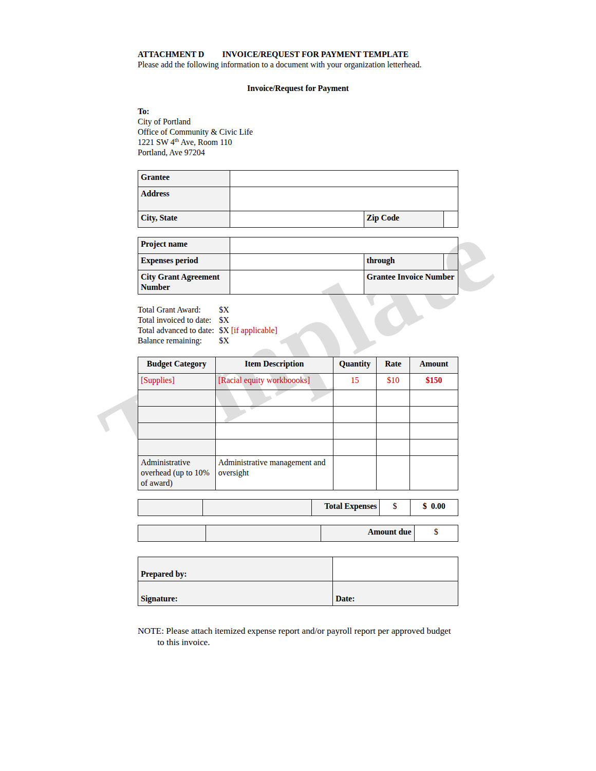Template
ATTACHMENT D INVOICE/REQUEST FOR PAYMENT TEMPLATE
Please add the following information to a document with your organization letterhead.
Invoice/Request for Payment
To:
City of Portland
Office of Community & Civic Life
1221 SW 4th Ave, Room 110
Portland, Ave 97204
| Grantee | |
| Address | |
| City, State | | Zip Code | |
| Project name | |
| Expenses period | | through | |
| City Grant Agreement Number | | Grantee Invoice Number |
| Total Grant Award: | $X |
| Total invoiced to date: | $X |
| Total advanced to date: | $X [if applicable] |
| Balance remaining: | $X |
| Budget Category | Item Description | Quantity | Rate | Amount |
| --- | --- | --- | --- | --- |
| [Supplies] | [Racial equity workboooks] | 15 | $10 | $150 |
| Administrative overhead (up to 10% of award) | Administrative management and oversight | | | |
| | | Total Expenses | $ | $ 0.00 |
| | | Amount due | $ |
| Prepared by: | |
| Signature: | Date: |
NOTE: Please attach itemized expense report and/or payroll report per approved budget to this invoice.